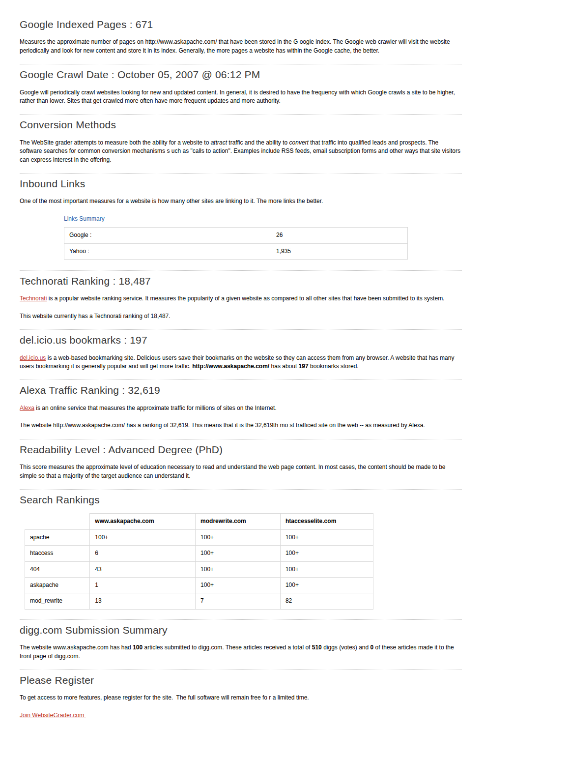Google Indexed Pages : 671
Measures the approximate number of pages on http://www.askapache.com/ that have been stored in the G oogle index. The Google web crawler will visit the website periodically and look for new content and store it in its index. Generally, the more pages a website has within the Google cache, the better.
Google Crawl Date : October 05, 2007 @ 06:12 PM
Google will periodically crawl websites looking for new and updated content. In general, it is desired to have the frequency with which Google crawls a site to be higher, rather than lower. Sites that get crawled more often have more frequent updates and more authority.
Conversion Methods
The WebSite grader attempts to measure both the ability for a website to attract traffic and the ability to convert that traffic into qualified leads and prospects. The software searches for common conversion mechanisms s uch as "calls to action". Examples include RSS feeds, email subscription forms and other ways that site visitors can express interest in the offering.
Inbound Links
One of the most important measures for a website is how many other sites are linking to it. The more links the better.
Links Summary
| Google : | 26 |
| Yahoo : | 1,935 |
Technorati Ranking : 18,487
Technorati is a popular website ranking service. It measures the popularity of a given website as compared to all other sites that have been submitted to its system.
This website currently has a Technorati ranking of 18,487.
del.icio.us bookmarks : 197
del.icio.us is a web-based bookmarking site. Delicious users save their bookmarks on the website so they can access them from any browser. A website that has many users bookmarking it is generally popular and will get more traffic. http://www.askapache.com/ has about 197 bookmarks stored.
Alexa Traffic Ranking : 32,619
Alexa is an online service that measures the approximate traffic for millions of sites on the Internet.
The website http://www.askapache.com/ has a ranking of 32,619. This means that it is the 32,619th mo st trafficed site on the web -- as measured by Alexa.
Readability Level : Advanced Degree (PhD)
This score measures the approximate level of education necessary to read and understand the web page content. In most cases, the content should be made to be simple so that a majority of the target audience can understand it.
Search Rankings
| | www.askapache.com | modrewrite.com | htaccesselite.com |
| --- | --- | --- | --- |
| apache | 100+ | 100+ | 100+ |
| htaccess | 6 | 100+ | 100+ |
| 404 | 43 | 100+ | 100+ |
| askapache | 1 | 100+ | 100+ |
| mod_rewrite | 13 | 7 | 82 |
digg.com Submission Summary
The website www.askapache.com has had 100 articles submitted to digg.com. These articles received a total of 510 diggs (votes) and 0 of these articles made it to the front page of digg.com.
Please Register
To get access to more features, please register for the site. The full software will remain free fo r a limited time.
Join WebsiteGrader.com